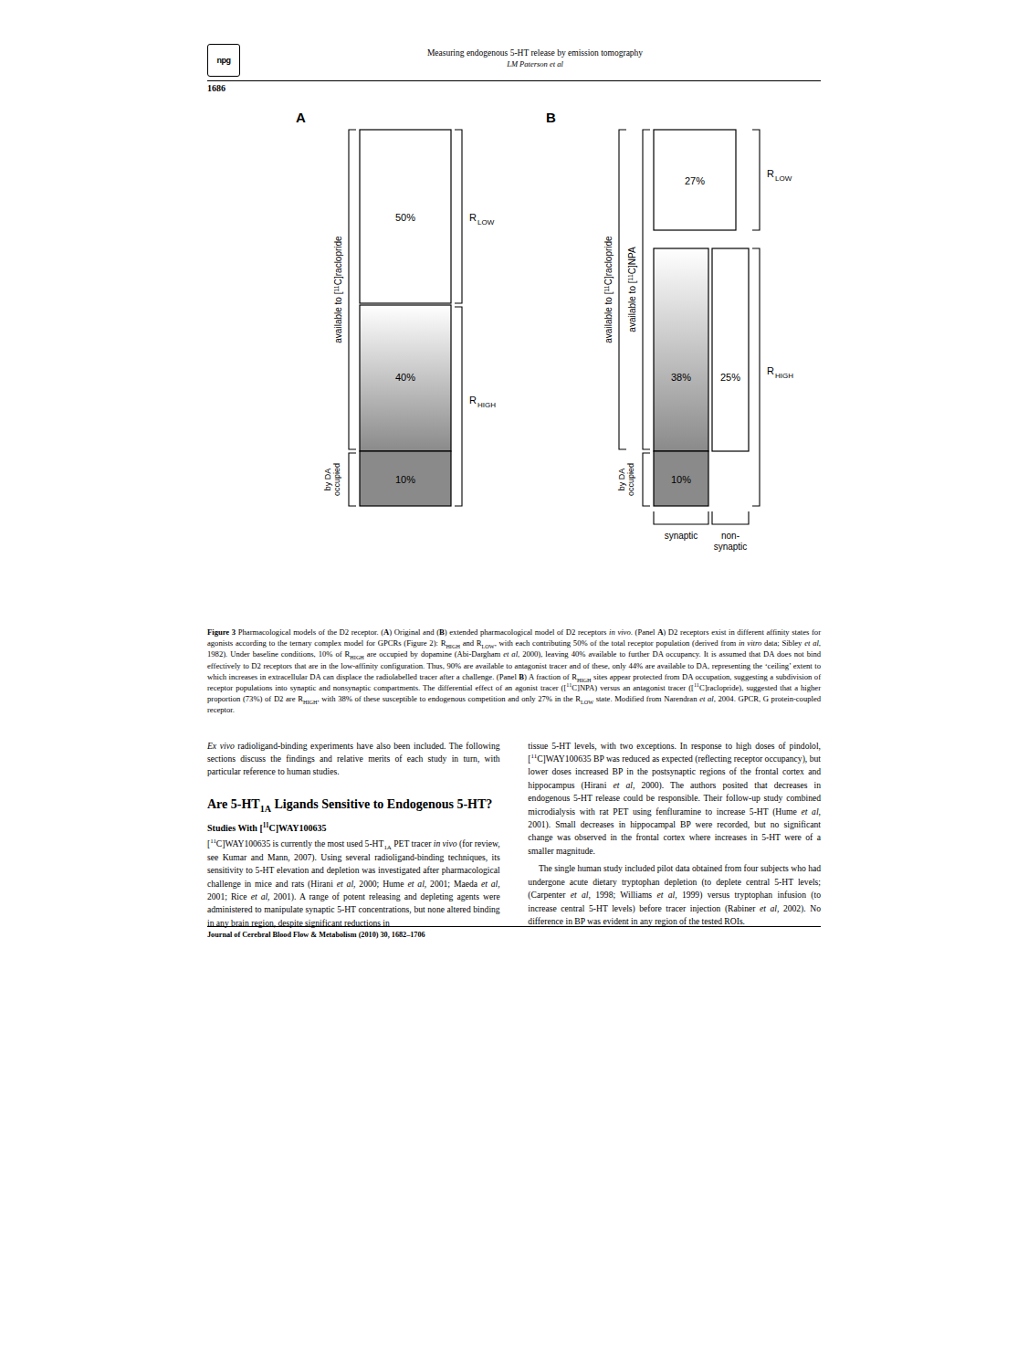npg
Measuring endogenous 5-HT release by emission tomography
LM Paterson et al
1686
A B 50% 40% 10% R LOW R HIGH available to [11C]raclopride occupied by DA 27% 38% 10% 25% R LOW R HIGH available to [11C]NPA available to [11C]raclopride occupied by DA synaptic non- synaptic
Figure 3 Pharmacological models of the D2 receptor. (A) Original and (B) extended pharmacological model of D2 receptors in vivo. (Panel A) D2 receptors exist in different affinity states for agonists according to the ternary complex model for GPCRs (Figure 2): RHIGH and RLOW, with each contributing 50% of the total receptor population (derived from in vitro data; Sibley et al, 1982). Under baseline conditions, 10% of RHIGH are occupied by dopamine (Abi-Dargham et al, 2000), leaving 40% available to further DA occupancy. It is assumed that DA does not bind effectively to D2 receptors that are in the low-affinity configuration. Thus, 90% are available to antagonist tracer and of these, only 44% are available to DA, representing the ‘ceiling’ extent to which increases in extracellular DA can displace the radiolabelled tracer after a challenge. (Panel B) A fraction of RHIGH sites appear protected from DA occupation, suggesting a subdivision of receptor populations into synaptic and nonsynaptic compartments. The differential effect of an agonist tracer ([11C]NPA) versus an antagonist tracer ([11C]raclopride), suggested that a higher proportion (73%) of D2 are RHIGH, with 38% of these susceptible to endogenous competition and only 27% in the RLOW state. Modified from Narendran et al, 2004. GPCR, G protein-coupled receptor.
Ex vivo radioligand-binding experiments have also been included. The following sections discuss the findings and relative merits of each study in turn, with particular reference to human studies.
Are 5-HT1A Ligands Sensitive to Endogenous 5-HT?
Studies With [11C]WAY100635
[11C]WAY100635 is currently the most used 5-HT1A PET tracer in vivo (for review, see Kumar and Mann, 2007). Using several radioligand-binding techniques, its sensitivity to 5-HT elevation and depletion was investigated after pharmacological challenge in mice and rats (Hirani et al, 2000; Hume et al, 2001; Maeda et al, 2001; Rice et al, 2001). A range of potent releasing and depleting agents were administered to manipulate synaptic 5-HT concentrations, but none altered binding in any brain region, despite significant reductions in
tissue 5-HT levels, with two exceptions. In response to high doses of pindolol, [11C]WAY100635 BP was reduced as expected (reflecting receptor occupancy), but lower doses increased BP in the postsynaptic regions of the frontal cortex and hippocampus (Hirani et al, 2000). The authors posited that decreases in endogenous 5-HT release could be responsible. Their follow-up study combined microdialysis with rat PET using fenfluramine to increase 5-HT (Hume et al, 2001). Small decreases in hippocampal BP were recorded, but no significant change was observed in the frontal cortex where increases in 5-HT were of a smaller magnitude.
The single human study included pilot data obtained from four subjects who had undergone acute dietary tryptophan depletion (to deplete central 5-HT levels; (Carpenter et al, 1998; Williams et al, 1999) versus tryptophan infusion (to increase central 5-HT levels) before tracer injection (Rabiner et al, 2002). No difference in BP was evident in any region of the tested ROIs.
Journal of Cerebral Blood Flow & Metabolism (2010) 30, 1682–1706